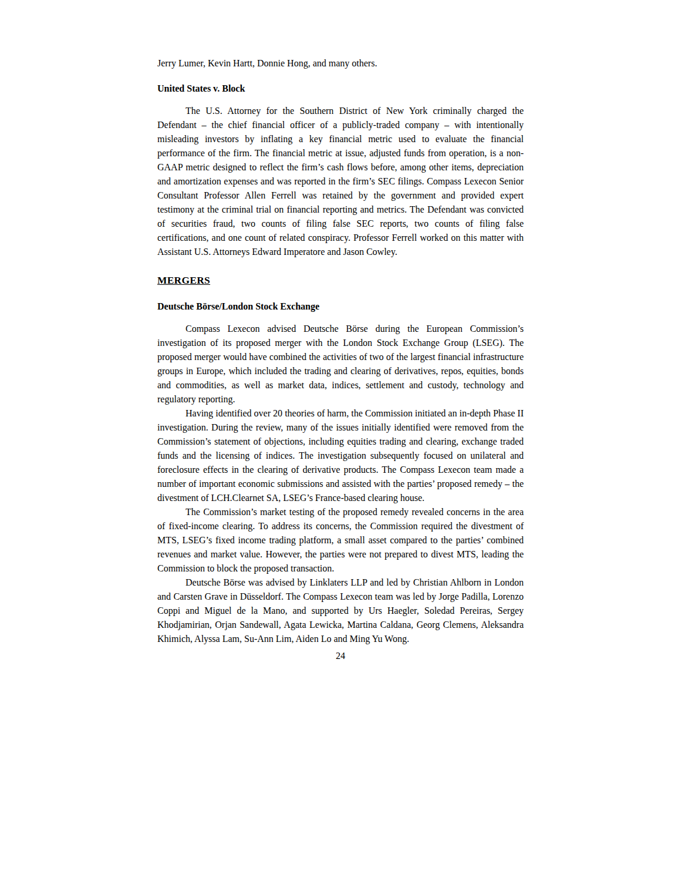Jerry Lumer, Kevin Hartt, Donnie Hong, and many others.
United States v. Block
The U.S. Attorney for the Southern District of New York criminally charged the Defendant – the chief financial officer of a publicly-traded company – with intentionally misleading investors by inflating a key financial metric used to evaluate the financial performance of the firm. The financial metric at issue, adjusted funds from operation, is a non-GAAP metric designed to reflect the firm’s cash flows before, among other items, depreciation and amortization expenses and was reported in the firm’s SEC filings. Compass Lexecon Senior Consultant Professor Allen Ferrell was retained by the government and provided expert testimony at the criminal trial on financial reporting and metrics. The Defendant was convicted of securities fraud, two counts of filing false SEC reports, two counts of filing false certifications, and one count of related conspiracy. Professor Ferrell worked on this matter with Assistant U.S. Attorneys Edward Imperatore and Jason Cowley.
MERGERS
Deutsche Börse/London Stock Exchange
Compass Lexecon advised Deutsche Börse during the European Commission’s investigation of its proposed merger with the London Stock Exchange Group (LSEG). The proposed merger would have combined the activities of two of the largest financial infrastructure groups in Europe, which included the trading and clearing of derivatives, repos, equities, bonds and commodities, as well as market data, indices, settlement and custody, technology and regulatory reporting.
Having identified over 20 theories of harm, the Commission initiated an in-depth Phase II investigation. During the review, many of the issues initially identified were removed from the Commission’s statement of objections, including equities trading and clearing, exchange traded funds and the licensing of indices. The investigation subsequently focused on unilateral and foreclosure effects in the clearing of derivative products. The Compass Lexecon team made a number of important economic submissions and assisted with the parties’ proposed remedy – the divestment of LCH.Clearnet SA, LSEG’s France-based clearing house.
The Commission’s market testing of the proposed remedy revealed concerns in the area of fixed-income clearing. To address its concerns, the Commission required the divestment of MTS, LSEG’s fixed income trading platform, a small asset compared to the parties’ combined revenues and market value. However, the parties were not prepared to divest MTS, leading the Commission to block the proposed transaction.
Deutsche Börse was advised by Linklaters LLP and led by Christian Ahlborn in London and Carsten Grave in Düsseldorf. The Compass Lexecon team was led by Jorge Padilla, Lorenzo Coppi and Miguel de la Mano, and supported by Urs Haegler, Soledad Pereiras, Sergey Khodjamirian, Orjan Sandewall, Agata Lewicka, Martina Caldana, Georg Clemens, Aleksandra Khimich, Alyssa Lam, Su-Ann Lim, Aiden Lo and Ming Yu Wong.
24